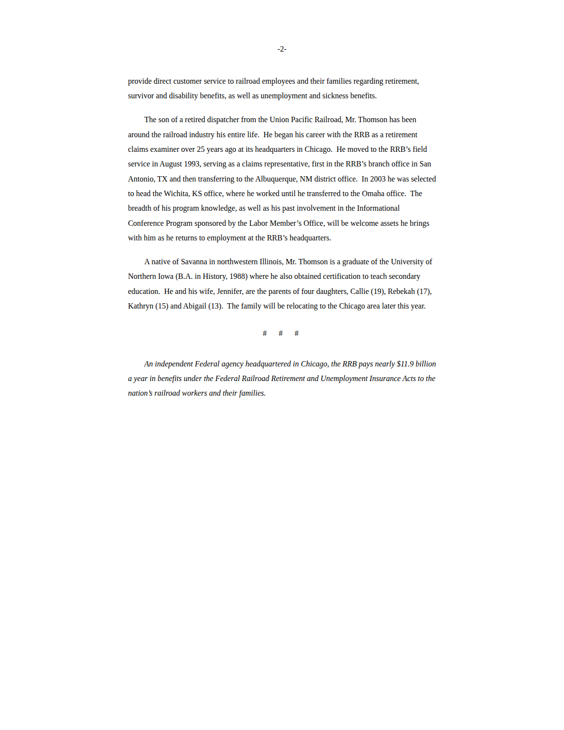-2-
provide direct customer service to railroad employees and their families regarding retirement, survivor and disability benefits, as well as unemployment and sickness benefits.
The son of a retired dispatcher from the Union Pacific Railroad, Mr. Thomson has been around the railroad industry his entire life. He began his career with the RRB as a retirement claims examiner over 25 years ago at its headquarters in Chicago. He moved to the RRB’s field service in August 1993, serving as a claims representative, first in the RRB’s branch office in San Antonio, TX and then transferring to the Albuquerque, NM district office. In 2003 he was selected to head the Wichita, KS office, where he worked until he transferred to the Omaha office. The breadth of his program knowledge, as well as his past involvement in the Informational Conference Program sponsored by the Labor Member’s Office, will be welcome assets he brings with him as he returns to employment at the RRB’s headquarters.
A native of Savanna in northwestern Illinois, Mr. Thomson is a graduate of the University of Northern Iowa (B.A. in History, 1988) where he also obtained certification to teach secondary education. He and his wife, Jennifer, are the parents of four daughters, Callie (19), Rebekah (17), Kathryn (15) and Abigail (13). The family will be relocating to the Chicago area later this year.
# # #
An independent Federal agency headquartered in Chicago, the RRB pays nearly $11.9 billion a year in benefits under the Federal Railroad Retirement and Unemployment Insurance Acts to the nation’s railroad workers and their families.